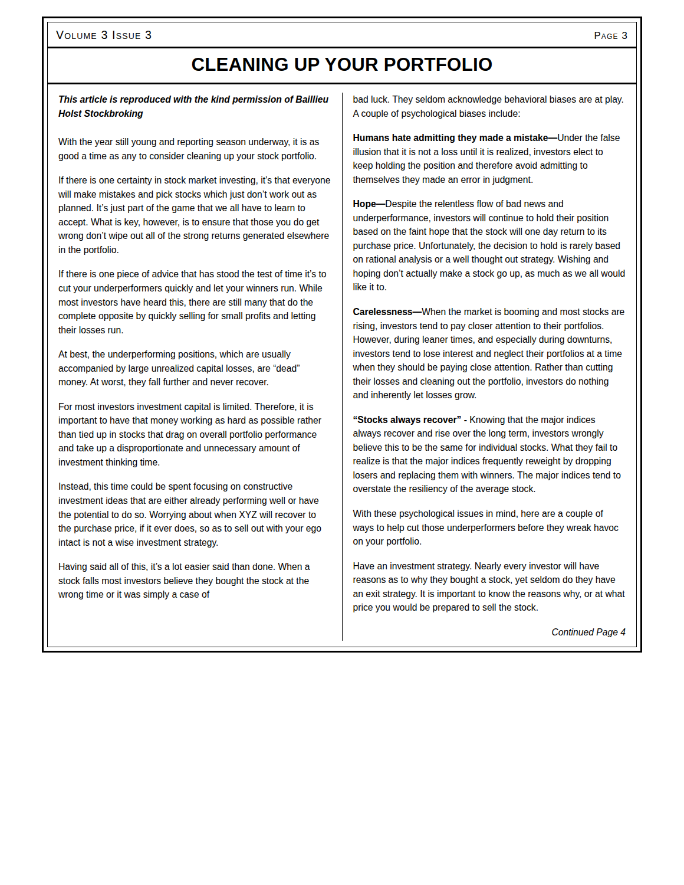Volume 3 Issue 3 Page 3
CLEANING UP YOUR PORTFOLIO
This article is reproduced with the kind permission of Baillieu Holst Stockbroking
With the year still young and reporting season underway, it is as good a time as any to consider cleaning up your stock portfolio.
If there is one certainty in stock market investing, it’s that everyone will make mistakes and pick stocks which just don’t work out as planned. It’s just part of the game that we all have to learn to accept. What is key, however, is to ensure that those you do get wrong don’t wipe out all of the strong returns generated elsewhere in the portfolio.
If there is one piece of advice that has stood the test of time it’s to cut your underperformers quickly and let your winners run. While most investors have heard this, there are still many that do the complete opposite by quickly selling for small profits and letting their losses run.
At best, the underperforming positions, which are usually accompanied by large unrealized capital losses, are “dead” money. At worst, they fall further and never recover.
For most investors investment capital is limited. Therefore, it is important to have that money working as hard as possible rather than tied up in stocks that drag on overall portfolio performance and take up a disproportionate and unnecessary amount of investment thinking time.
Instead, this time could be spent focusing on constructive investment ideas that are either already performing well or have the potential to do so. Worrying about when XYZ will recover to the purchase price, if it ever does, so as to sell out with your ego intact is not a wise investment strategy.
Having said all of this, it’s a lot easier said than done. When a stock falls most investors believe they bought the stock at the wrong time or it was simply a case of
bad luck. They seldom acknowledge behavioral biases are at play. A couple of psychological biases include:
Humans hate admitting they made a mistake—Under the false illusion that it is not a loss until it is realized, investors elect to keep holding the position and therefore avoid admitting to themselves they made an error in judgment.
Hope—Despite the relentless flow of bad news and underperformance, investors will continue to hold their position based on the faint hope that the stock will one day return to its purchase price. Unfortunately, the decision to hold is rarely based on rational analysis or a well thought out strategy. Wishing and hoping don’t actually make a stock go up, as much as we all would like it to.
Carelessness—When the market is booming and most stocks are rising, investors tend to pay closer attention to their portfolios. However, during leaner times, and especially during downturns, investors tend to lose interest and neglect their portfolios at a time when they should be paying close attention. Rather than cutting their losses and cleaning out the portfolio, investors do nothing and inherently let losses grow.
“Stocks always recover” - Knowing that the major indices always recover and rise over the long term, investors wrongly believe this to be the same for individual stocks. What they fail to realize is that the major indices frequently reweight by dropping losers and replacing them with winners. The major indices tend to overstate the resiliency of the average stock.
With these psychological issues in mind, here are a couple of ways to help cut those underperformers before they wreak havoc on your portfolio.
Have an investment strategy. Nearly every investor will have reasons as to why they bought a stock, yet seldom do they have an exit strategy. It is important to know the reasons why, or at what price you would be prepared to sell the stock.
Continued Page 4